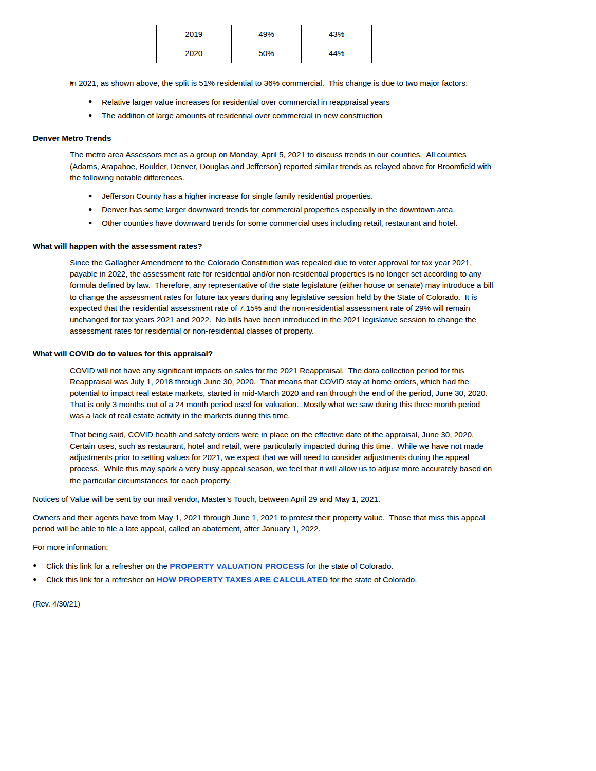| 2019 | 49% | 43% |
| 2020 | 50% | 44% |
In 2021, as shown above, the split is 51% residential to 36% commercial. This change is due to two major factors:
Relative larger value increases for residential over commercial in reappraisal years
The addition of large amounts of residential over commercial in new construction
Denver Metro Trends
The metro area Assessors met as a group on Monday, April 5, 2021 to discuss trends in our counties. All counties (Adams, Arapahoe, Boulder, Denver, Douglas and Jefferson) reported similar trends as relayed above for Broomfield with the following notable differences.
Jefferson County has a higher increase for single family residential properties.
Denver has some larger downward trends for commercial properties especially in the downtown area.
Other counties have downward trends for some commercial uses including retail, restaurant and hotel.
What will happen with the assessment rates?
Since the Gallagher Amendment to the Colorado Constitution was repealed due to voter approval for tax year 2021, payable in 2022, the assessment rate for residential and/or non-residential properties is no longer set according to any formula defined by law. Therefore, any representative of the state legislature (either house or senate) may introduce a bill to change the assessment rates for future tax years during any legislative session held by the State of Colorado. It is expected that the residential assessment rate of 7.15% and the non-residential assessment rate of 29% will remain unchanged for tax years 2021 and 2022. No bills have been introduced in the 2021 legislative session to change the assessment rates for residential or non-residential classes of property.
What will COVID do to values for this appraisal?
COVID will not have any significant impacts on sales for the 2021 Reappraisal. The data collection period for this Reappraisal was July 1, 2018 through June 30, 2020. That means that COVID stay at home orders, which had the potential to impact real estate markets, started in mid-March 2020 and ran through the end of the period, June 30, 2020. That is only 3 months out of a 24 month period used for valuation. Mostly what we saw during this three month period was a lack of real estate activity in the markets during this time.
That being said, COVID health and safety orders were in place on the effective date of the appraisal, June 30, 2020. Certain uses, such as restaurant, hotel and retail, were particularly impacted during this time. While we have not made adjustments prior to setting values for 2021, we expect that we will need to consider adjustments during the appeal process. While this may spark a very busy appeal season, we feel that it will allow us to adjust more accurately based on the particular circumstances for each property.
Notices of Value will be sent by our mail vendor, Master’s Touch, between April 29 and May 1, 2021.
Owners and their agents have from May 1, 2021 through June 1, 2021 to protest their property value. Those that miss this appeal period will be able to file a late appeal, called an abatement, after January 1, 2022.
For more information:
Click this link for a refresher on the PROPERTY VALUATION PROCESS for the state of Colorado.
Click this link for a refresher on HOW PROPERTY TAXES ARE CALCULATED for the state of Colorado.
(Rev. 4/30/21)